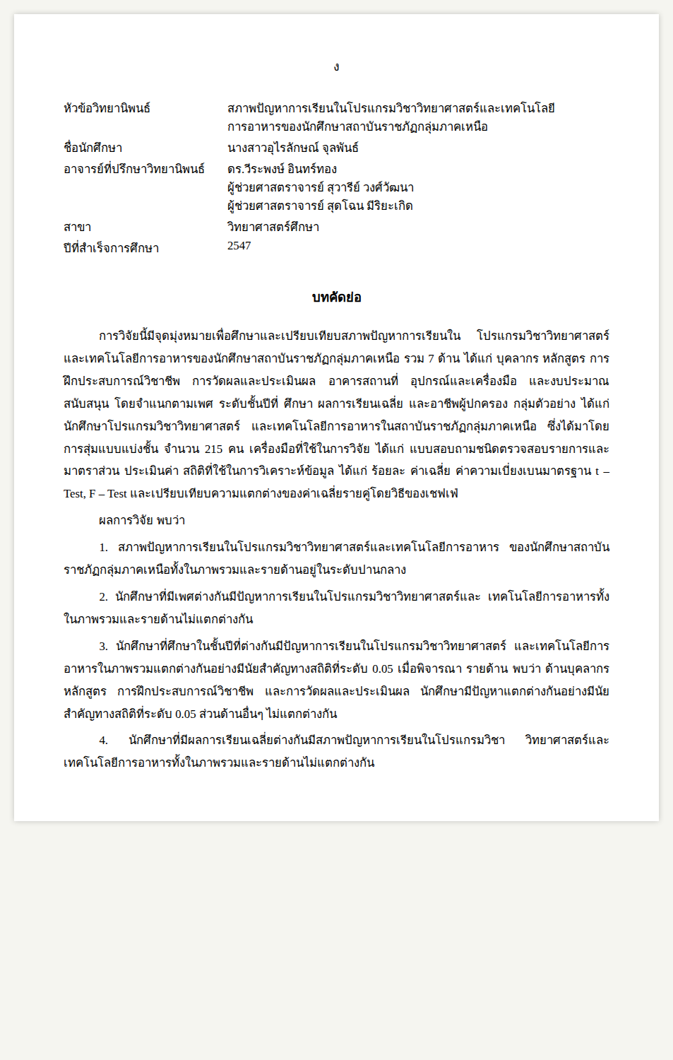ง
| หัวข้อวิทยานิพนธ์ | สภาพปัญหาการเรียนในโปรแกรมวิชาวิทยาศาสตร์และเทคโนโลยี การอาหารของนักศึกษาสถาบันราชภัฏกลุ่มภาคเหนือ |
| ชื่อนักศึกษา | นางสาวอุไรลักษณ์ จุลพันธ์ |
| อาจารย์ที่ปรึกษาวิทยานิพนธ์ | ดร.วีระพงษ์ อินทร์ทอง ผู้ช่วยศาสตราจารย์ สุวารีย์ วงศ์วัฒนา ผู้ช่วยศาสตราจารย์ สุดโฉน มีริยะเกิด |
| สาขา | วิทยาศาสตร์ศึกษา |
| ปีที่สำเร็จการศึกษา | 2547 |
บทคัดย่อ
การวิจัยนี้มีจุดมุ่งหมายเพื่อศึกษาและเปรียบเทียบสภาพปัญหาการเรียนใน โปรแกรมวิชาวิทยาศาสตร์และเทคโนโลยีการอาหารของนักศึกษาสถาบันราชภัฏกลุ่มภาคเหนือ รวม 7 ด้าน ได้แก่ บุคลากร หลักสูตร การฝึกประสบการณ์วิชาชีพ การวัดผลและประเมินผล อาคารสถานที่ อุปกรณ์และเครื่องมือ และงบประมาณสนับสนุน โดยจำแนกตามเพศ ระดับชั้นปีที่ ศึกษา ผลการเรียนเฉลี่ย และอาชีพผู้ปกครอง กลุ่มตัวอย่าง ได้แก่ นักศึกษาโปรแกรมวิชาวิทยาศาสตร์ และเทคโนโลยีการอาหารในสถาบันราชภัฏกลุ่มภาคเหนือ ซึ่งได้มาโดยการสุ่มแบบแบ่งชั้น จำนวน 215 คน เครื่องมือที่ใช้ในการวิจัย ได้แก่ แบบสอบถามชนิดตรวจสอบรายการและมาตราส่วน ประเมินค่า สถิติที่ใช้ในการวิเคราะห์ข้อมูล ได้แก่ ร้อยละ ค่าเฉลี่ย ค่าความเบี่ยงเบนมาตรฐาน t – Test, F – Test และเปรียบเทียบความแตกต่างของค่าเฉลี่ยรายคู่โดยวิธีของเชฟเฟ่
ผลการวิจัย พบว่า
1. สภาพปัญหาการเรียนในโปรแกรมวิชาวิทยาศาสตร์และเทคโนโลยีการอาหาร ของนักศึกษาสถาบันราชภัฏกลุ่มภาคเหนือทั้งในภาพรวมและรายด้านอยู่ในระดับปานกลาง
2. นักศึกษาที่มีเพศต่างกันมีปัญหาการเรียนในโปรแกรมวิชาวิทยาศาสตร์และ เทคโนโลยีการอาหารทั้งในภาพรวมและรายด้านไม่แตกต่างกัน
3. นักศึกษาที่ศึกษาในชั้นปีที่ต่างกันมีปัญหาการเรียนในโปรแกรมวิชาวิทยาศาสตร์ และเทคโนโลยีการอาหารในภาพรวมแตกต่างกันอย่างมีนัยสำคัญทางสถิติที่ระดับ 0.05 เมื่อพิจารณา รายด้าน พบว่า ด้านบุคลากร หลักสูตร การฝึกประสบการณ์วิชาชีพ และการวัดผลและประเมินผล นักศึกษามีปัญหาแตกต่างกันอย่างมีนัยสำคัญทางสถิติที่ระดับ 0.05 ส่วนด้านอื่นๆ ไม่แตกต่างกัน
4. นักศึกษาที่มีผลการเรียนเฉลี่ยต่างกันมีสภาพปัญหาการเรียนในโปรแกรมวิชา วิทยาศาสตร์และเทคโนโลยีการอาหารทั้งในภาพรวมและรายด้านไม่แตกต่างกัน